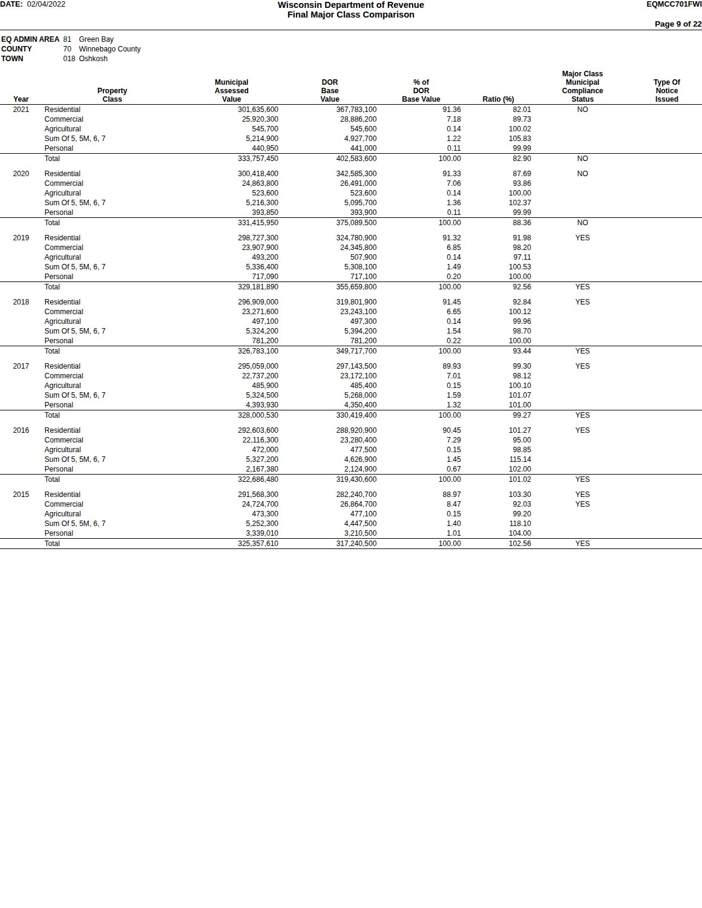| DATE: 02/04/2022 | Wisconsin Department of Revenue | EQMCC701FWI |
| | Final Major Class Comparison | |
Page 9 of 22
| EQ ADMIN AREA | 81 | Green Bay |
| COUNTY | 70 | Winnebago County |
| TOWN | 018 | Oshkosh |
| Year | Property Class | Municipal Assessed Value | DOR Base Value | % of DOR Base Value | Ratio (%) | Major Class Municipal Compliance Status | Type Of Notice Issued |
| --- | --- | --- | --- | --- | --- | --- | --- |
| 2021 | Residential | 301,635,600 | 367,783,100 | 91.36 | 82.01 | NO | |
| | Commercial | 25,920,300 | 28,886,200 | 7.18 | 89.73 | | |
| | Agricultural | 545,700 | 545,600 | 0.14 | 100.02 | | |
| | Sum Of 5, 5M, 6, 7 | 5,214,900 | 4,927,700 | 1.22 | 105.83 | | |
| | Personal | 440,950 | 441,000 | 0.11 | 99.99 | | |
| | Total | 333,757,450 | 402,583,600 | 100.00 | 82.90 | NO | |
| 2020 | Residential | 300,418,400 | 342,585,300 | 91.33 | 87.69 | NO | |
| | Commercial | 24,863,800 | 26,491,000 | 7.06 | 93.86 | | |
| | Agricultural | 523,600 | 523,600 | 0.14 | 100.00 | | |
| | Sum Of 5, 5M, 6, 7 | 5,216,300 | 5,095,700 | 1.36 | 102.37 | | |
| | Personal | 393,850 | 393,900 | 0.11 | 99.99 | | |
| | Total | 331,415,950 | 375,089,500 | 100.00 | 88.36 | NO | |
| 2019 | Residential | 298,727,300 | 324,780,900 | 91.32 | 91.98 | YES | |
| | Commercial | 23,907,900 | 24,345,800 | 6.85 | 98.20 | | |
| | Agricultural | 493,200 | 507,900 | 0.14 | 97.11 | | |
| | Sum Of 5, 5M, 6, 7 | 5,336,400 | 5,308,100 | 1.49 | 100.53 | | |
| | Personal | 717,090 | 717,100 | 0.20 | 100.00 | | |
| | Total | 329,181,890 | 355,659,800 | 100.00 | 92.56 | YES | |
| 2018 | Residential | 296,909,000 | 319,801,900 | 91.45 | 92.84 | YES | |
| | Commercial | 23,271,600 | 23,243,100 | 6.65 | 100.12 | | |
| | Agricultural | 497,100 | 497,300 | 0.14 | 99.96 | | |
| | Sum Of 5, 5M, 6, 7 | 5,324,200 | 5,394,200 | 1.54 | 98.70 | | |
| | Personal | 781,200 | 781,200 | 0.22 | 100.00 | | |
| | Total | 326,783,100 | 349,717,700 | 100.00 | 93.44 | YES | |
| 2017 | Residential | 295,059,000 | 297,143,500 | 89.93 | 99.30 | YES | |
| | Commercial | 22,737,200 | 23,172,100 | 7.01 | 98.12 | | |
| | Agricultural | 485,900 | 485,400 | 0.15 | 100.10 | | |
| | Sum Of 5, 5M, 6, 7 | 5,324,500 | 5,268,000 | 1.59 | 101.07 | | |
| | Personal | 4,393,930 | 4,350,400 | 1.32 | 101.00 | | |
| | Total | 328,000,530 | 330,419,400 | 100.00 | 99.27 | YES | |
| 2016 | Residential | 292,603,600 | 288,920,900 | 90.45 | 101.27 | YES | |
| | Commercial | 22,116,300 | 23,280,400 | 7.29 | 95.00 | | |
| | Agricultural | 472,000 | 477,500 | 0.15 | 98.85 | | |
| | Sum Of 5, 5M, 6, 7 | 5,327,200 | 4,626,900 | 1.45 | 115.14 | | |
| | Personal | 2,167,380 | 2,124,900 | 0.67 | 102.00 | | |
| | Total | 322,686,480 | 319,430,600 | 100.00 | 101.02 | YES | |
| 2015 | Residential | 291,568,300 | 282,240,700 | 88.97 | 103.30 | YES | |
| | Commercial | 24,724,700 | 26,864,700 | 8.47 | 92.03 | YES | |
| | Agricultural | 473,300 | 477,100 | 0.15 | 99.20 | | |
| | Sum Of 5, 5M, 6, 7 | 5,252,300 | 4,447,500 | 1.40 | 118.10 | | |
| | Personal | 3,339,010 | 3,210,500 | 1.01 | 104.00 | | |
| | Total | 325,357,610 | 317,240,500 | 100.00 | 102.56 | YES | |